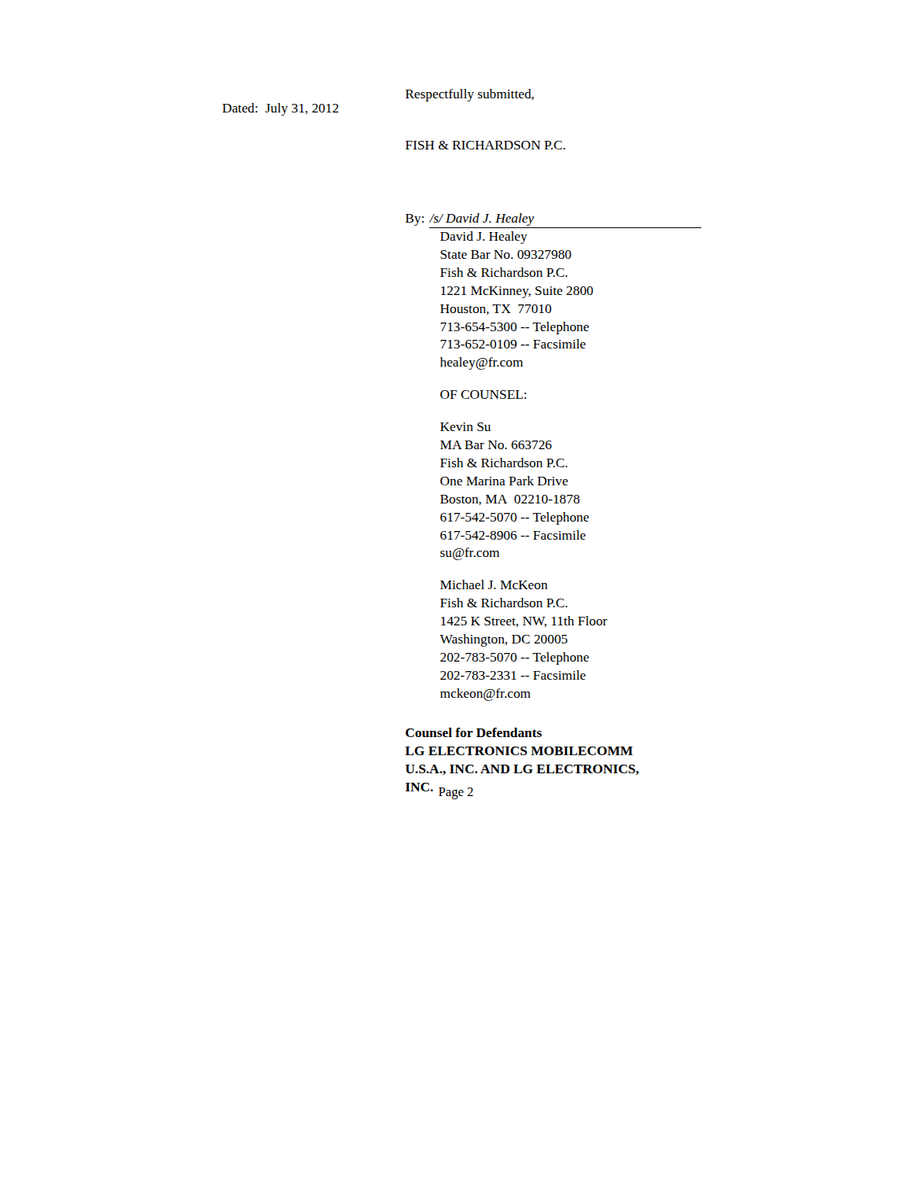| Dated: July 31, 2012 | Respectfully submitted, FISH & RICHARDSON P.C. By: /s/ David J. Healey David J. Healey State Bar No. 09327980 Fish & Richardson P.C. 1221 McKinney, Suite 2800 Houston, TX 77010 713-654-5300 -- Telephone 713-652-0109 -- Facsimile healey@fr.com OF COUNSEL: Kevin Su MA Bar No. 663726 Fish & Richardson P.C. One Marina Park Drive Boston, MA 02210-1878 617-542-5070 -- Telephone 617-542-8906 -- Facsimile su@fr.com Michael J. McKeon Fish & Richardson P.C. 1425 K Street, NW, 11th Floor Washington, DC 20005 202-783-5070 -- Telephone 202-783-2331 -- Facsimile mckeon@fr.com Counsel for Defendants LG ELECTRONICS MOBILECOMM U.S.A., INC. AND LG ELECTRONICS, INC. |
Page 2